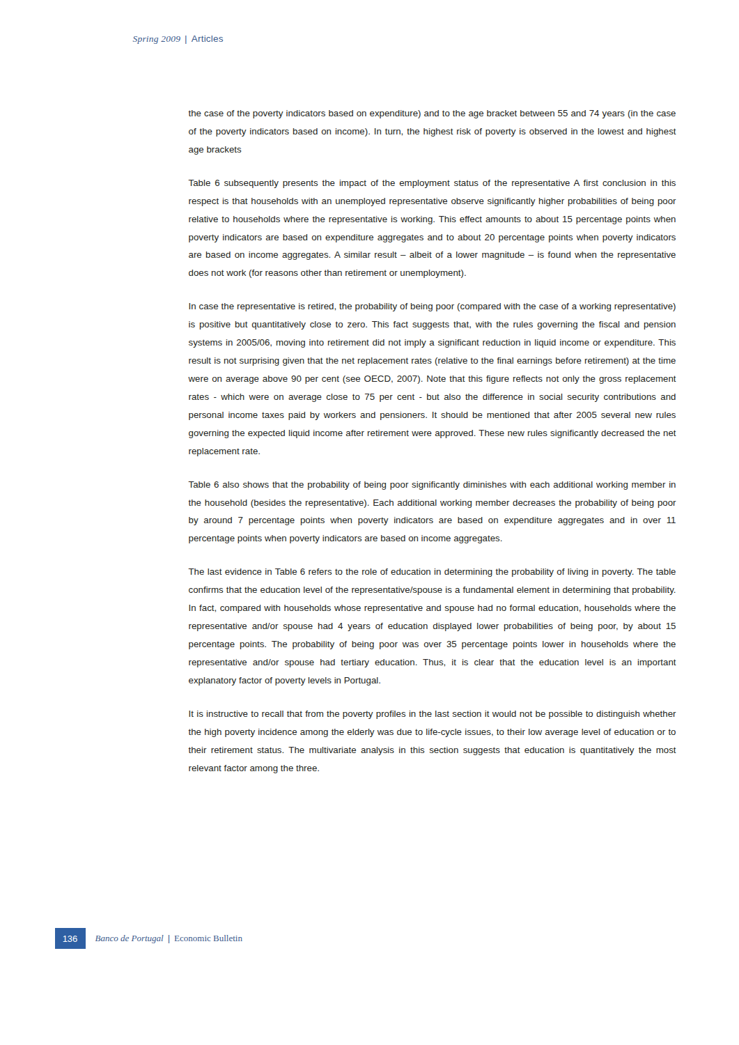Spring 2009|Articles
the case of the poverty indicators based on expenditure) and to the age bracket between 55 and 74 years (in the case of the poverty indicators based on income). In turn, the highest risk of poverty is observed in the lowest and highest age brackets
Table 6 subsequently presents the impact of the employment status of the representative A first conclusion in this respect is that households with an unemployed representative observe significantly higher probabilities of being poor relative to households where the representative is working. This effect amounts to about 15 percentage points when poverty indicators are based on expenditure aggregates and to about 20 percentage points when poverty indicators are based on income aggregates. A similar result – albeit of a lower magnitude – is found when the representative does not work (for reasons other than retirement or unemployment).
In case the representative is retired, the probability of being poor (compared with the case of a working representative) is positive but quantitatively close to zero. This fact suggests that, with the rules governing the fiscal and pension systems in 2005/06, moving into retirement did not imply a significant reduction in liquid income or expenditure. This result is not surprising given that the net replacement rates (relative to the final earnings before retirement) at the time were on average above 90 per cent (see OECD, 2007). Note that this figure reflects not only the gross replacement rates - which were on average close to 75 per cent - but also the difference in social security contributions and personal income taxes paid by workers and pensioners. It should be mentioned that after 2005 several new rules governing the expected liquid income after retirement were approved. These new rules significantly decreased the net replacement rate.
Table 6 also shows that the probability of being poor significantly diminishes with each additional working member in the household (besides the representative). Each additional working member decreases the probability of being poor by around 7 percentage points when poverty indicators are based on expenditure aggregates and in over 11 percentage points when poverty indicators are based on income aggregates.
The last evidence in Table 6 refers to the role of education in determining the probability of living in poverty. The table confirms that the education level of the representative/spouse is a fundamental element in determining that probability. In fact, compared with households whose representative and spouse had no formal education, households where the representative and/or spouse had 4 years of education displayed lower probabilities of being poor, by about 15 percentage points. The probability of being poor was over 35 percentage points lower in households where the representative and/or spouse had tertiary education. Thus, it is clear that the education level is an important explanatory factor of poverty levels in Portugal.
It is instructive to recall that from the poverty profiles in the last section it would not be possible to distinguish whether the high poverty incidence among the elderly was due to life-cycle issues, to their low average level of education or to their retirement status. The multivariate analysis in this section suggests that education is quantitatively the most relevant factor among the three.
136
Banco de Portugal|Economic Bulletin